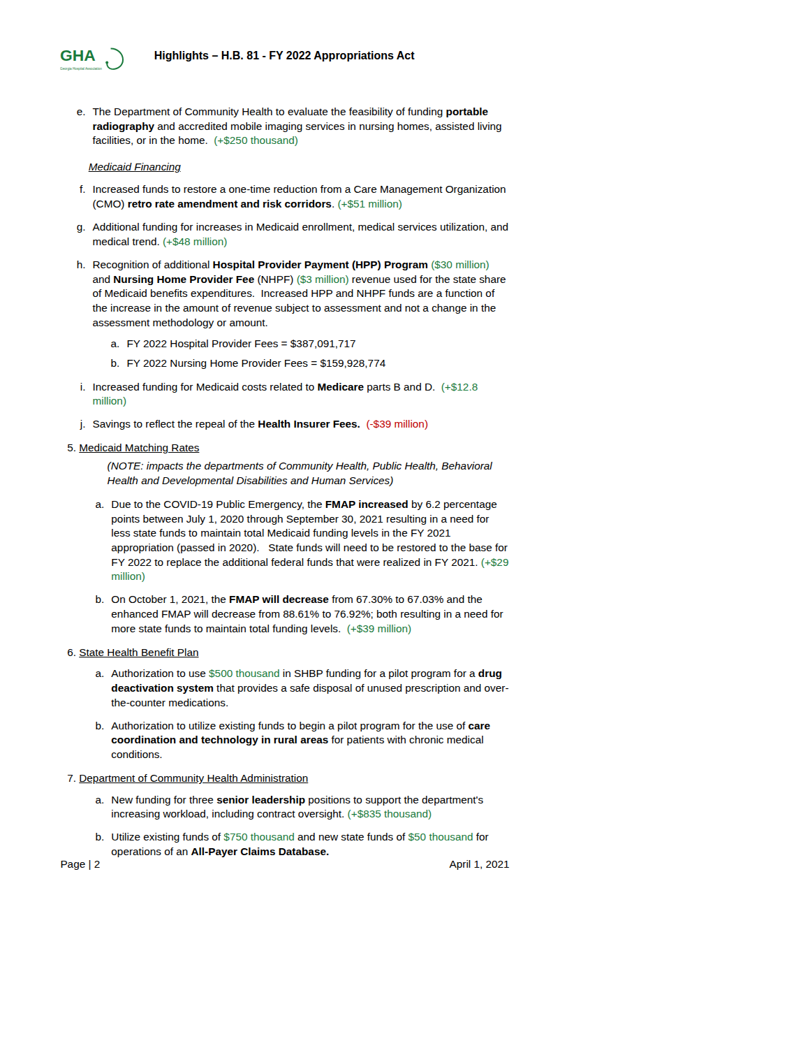GHA Georgia Hospital Association
Highlights – H.B. 81 - FY 2022 Appropriations Act
The Department of Community Health to evaluate the feasibility of funding portable radiography and accredited mobile imaging services in nursing homes, assisted living facilities, or in the home. (+$250 thousand)
Medicaid Financing
Increased funds to restore a one-time reduction from a Care Management Organization (CMO) retro rate amendment and risk corridors. (+$51 million)
Additional funding for increases in Medicaid enrollment, medical services utilization, and medical trend. (+$48 million)
Recognition of additional Hospital Provider Payment (HPP) Program ($30 million) and Nursing Home Provider Fee (NHPF) ($3 million) revenue used for the state share of Medicaid benefits expenditures. Increased HPP and NHPF funds are a function of the increase in the amount of revenue subject to assessment and not a change in the assessment methodology or amount.
FY 2022 Hospital Provider Fees = $387,091,717
FY 2022 Nursing Home Provider Fees = $159,928,774
Increased funding for Medicaid costs related to Medicare parts B and D. (+$12.8 million)
Savings to reflect the repeal of the Health Insurer Fees. (-$39 million)
Medicaid Matching Rates
(NOTE: impacts the departments of Community Health, Public Health, Behavioral Health and Developmental Disabilities and Human Services)
Due to the COVID-19 Public Emergency, the FMAP increased by 6.2 percentage points between July 1, 2020 through September 30, 2021 resulting in a need for less state funds to maintain total Medicaid funding levels in the FY 2021 appropriation (passed in 2020). State funds will need to be restored to the base for FY 2022 to replace the additional federal funds that were realized in FY 2021. (+$29 million)
On October 1, 2021, the FMAP will decrease from 67.30% to 67.03% and the enhanced FMAP will decrease from 88.61% to 76.92%; both resulting in a need for more state funds to maintain total funding levels. (+$39 million)
State Health Benefit Plan
Authorization to use $500 thousand in SHBP funding for a pilot program for a drug deactivation system that provides a safe disposal of unused prescription and over-the-counter medications.
Authorization to utilize existing funds to begin a pilot program for the use of care coordination and technology in rural areas for patients with chronic medical conditions.
Department of Community Health Administration
New funding for three senior leadership positions to support the department's increasing workload, including contract oversight. (+$835 thousand)
Utilize existing funds of $750 thousand and new state funds of $50 thousand for operations of an All-Payer Claims Database.
Page | 2
April 1, 2021